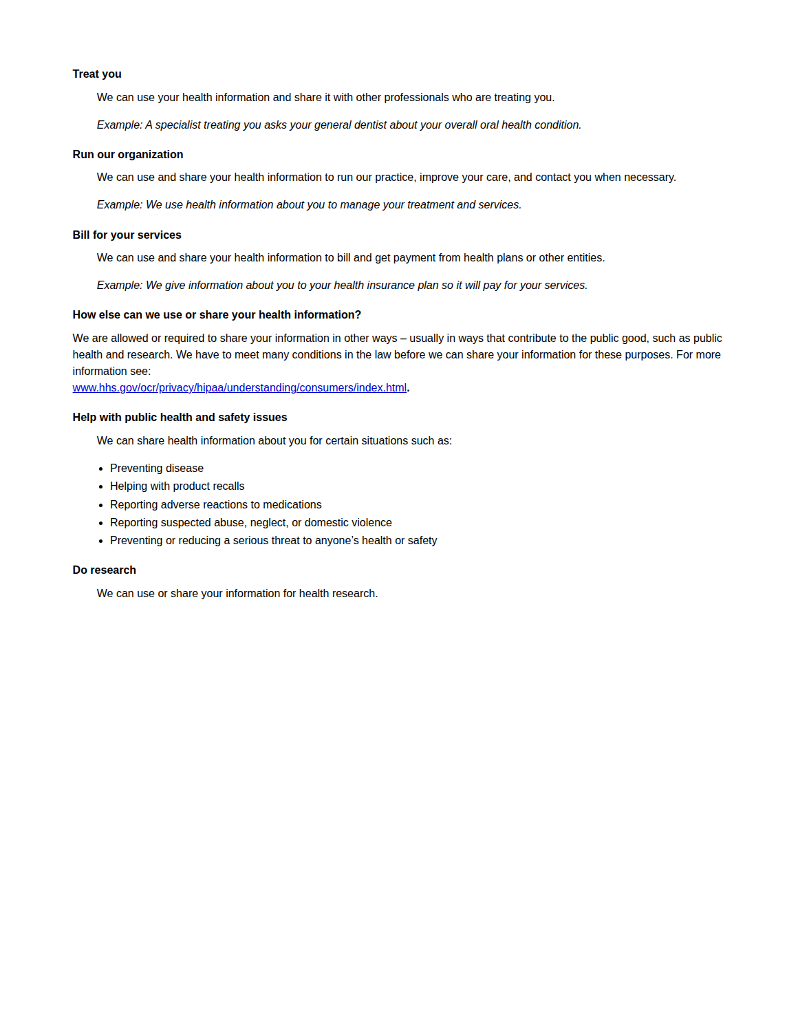Treat you
We can use your health information and share it with other professionals who are treating you.
Example: A specialist treating you asks your general dentist about your overall oral health condition.
Run our organization
We can use and share your health information to run our practice, improve your care, and contact you when necessary.
Example: We use health information about you to manage your treatment and services.
Bill for your services
We can use and share your health information to bill and get payment from health plans or other entities.
Example: We give information about you to your health insurance plan so it will pay for your services.
How else can we use or share your health information?
We are allowed or required to share your information in other ways – usually in ways that contribute to the public good, such as public health and research. We have to meet many conditions in the law before we can share your information for these purposes. For more information see:
www.hhs.gov/ocr/privacy/hipaa/understanding/consumers/index.html.
Help with public health and safety issues
We can share health information about you for certain situations such as:
Preventing disease
Helping with product recalls
Reporting adverse reactions to medications
Reporting suspected abuse, neglect, or domestic violence
Preventing or reducing a serious threat to anyone’s health or safety
Do research
We can use or share your information for health research.